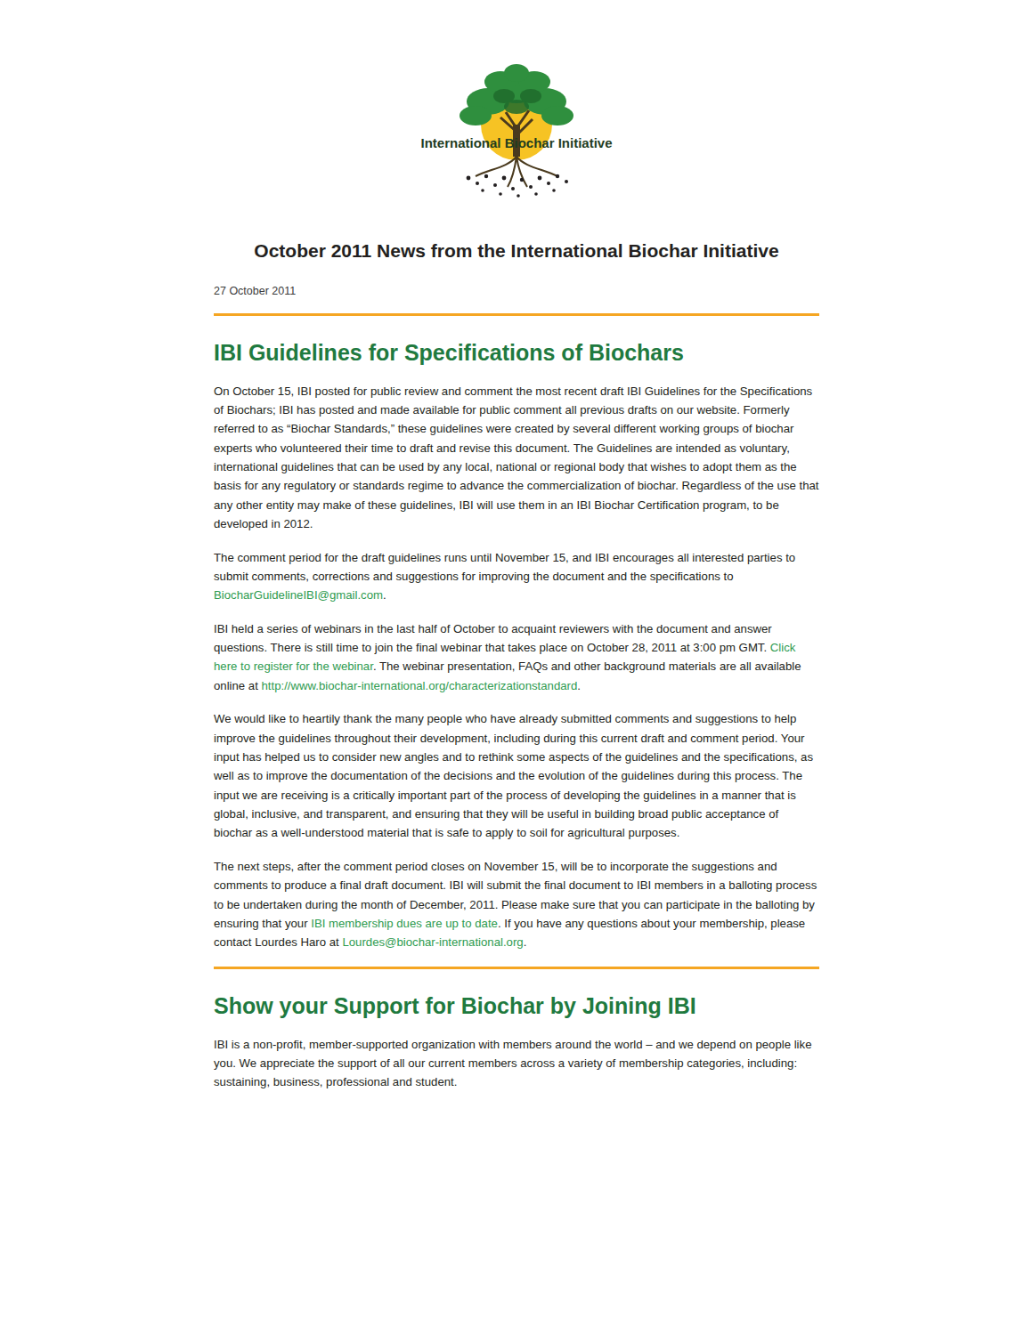International Biochar Initiative
October 2011 News from the International Biochar Initiative
27 October 2011
IBI Guidelines for Specifications of Biochars
On October 15, IBI posted for public review and comment the most recent draft IBI Guidelines for the Specifications of Biochars; IBI has posted and made available for public comment all previous drafts on our website. Formerly referred to as “Biochar Standards,” these guidelines were created by several different working groups of biochar experts who volunteered their time to draft and revise this document. The Guidelines are intended as voluntary, international guidelines that can be used by any local, national or regional body that wishes to adopt them as the basis for any regulatory or standards regime to advance the commercialization of biochar. Regardless of the use that any other entity may make of these guidelines, IBI will use them in an IBI Biochar Certification program, to be developed in 2012.
The comment period for the draft guidelines runs until November 15, and IBI encourages all interested parties to submit comments, corrections and suggestions for improving the document and the specifications to BiocharGuidelineIBI@gmail.com.
IBI held a series of webinars in the last half of October to acquaint reviewers with the document and answer questions. There is still time to join the final webinar that takes place on October 28, 2011 at 3:00 pm GMT. Click here to register for the webinar. The webinar presentation, FAQs and other background materials are all available online at http://www.biochar-international.org/characterizationstandard.
We would like to heartily thank the many people who have already submitted comments and suggestions to help improve the guidelines throughout their development, including during this current draft and comment period. Your input has helped us to consider new angles and to rethink some aspects of the guidelines and the specifications, as well as to improve the documentation of the decisions and the evolution of the guidelines during this process. The input we are receiving is a critically important part of the process of developing the guidelines in a manner that is global, inclusive, and transparent, and ensuring that they will be useful in building broad public acceptance of biochar as a well-understood material that is safe to apply to soil for agricultural purposes.
The next steps, after the comment period closes on November 15, will be to incorporate the suggestions and comments to produce a final draft document. IBI will submit the final document to IBI members in a balloting process to be undertaken during the month of December, 2011. Please make sure that you can participate in the balloting by ensuring that your IBI membership dues are up to date. If you have any questions about your membership, please contact Lourdes Haro at Lourdes@biochar-international.org.
Show your Support for Biochar by Joining IBI
IBI is a non-profit, member-supported organization with members around the world – and we depend on people like you. We appreciate the support of all our current members across a variety of membership categories, including: sustaining, business, professional and student.